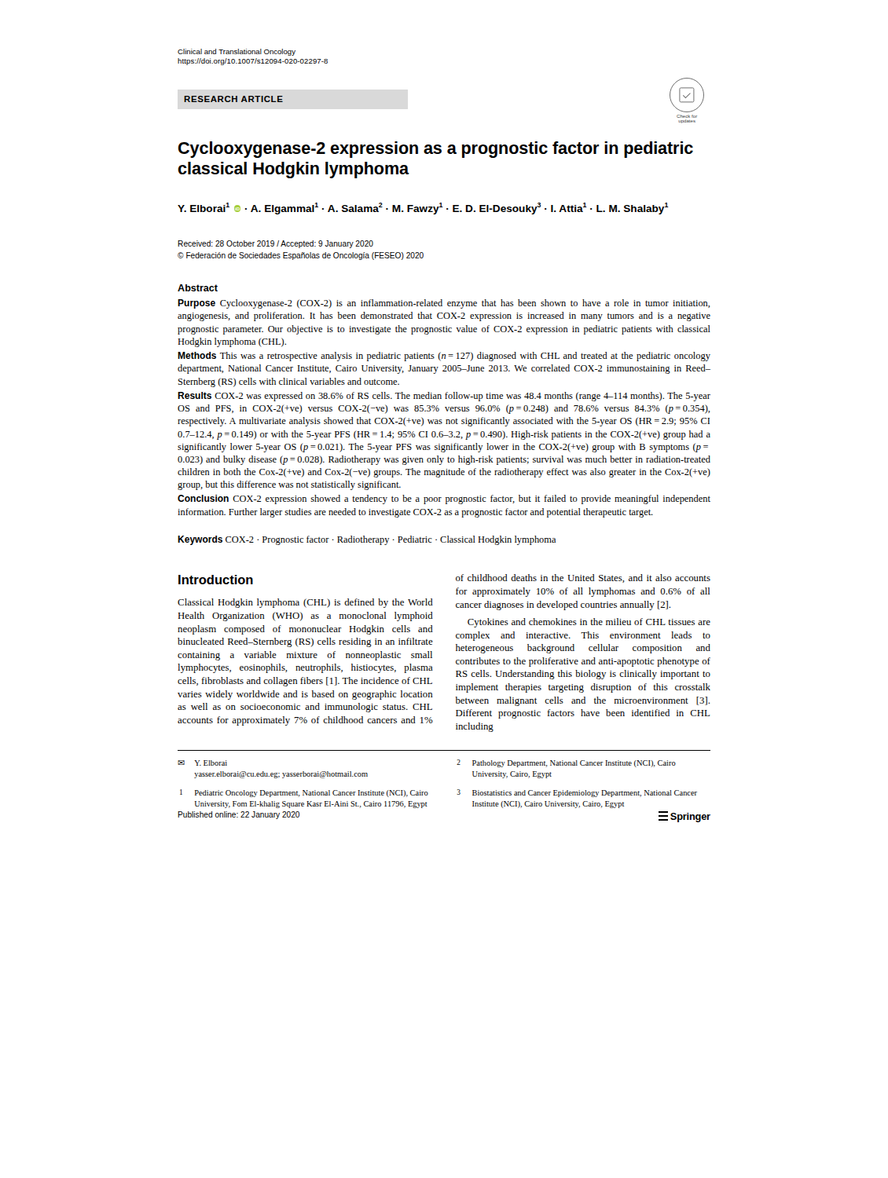Clinical and Translational Oncology
https://doi.org/10.1007/s12094-020-02297-8
RESEARCH ARTICLE
Check for
updates
Cyclooxygenase-2 expression as a prognostic factor in pediatric classical Hodgkin lymphoma
Y. Elborai1 · A. Elgammal1 · A. Salama2 · M. Fawzy1 · E. D. El-Desouky3 · I. Attia1 · L. M. Shalaby1
Received: 28 October 2019 / Accepted: 9 January 2020
© Federación de Sociedades Españolas de Oncología (FESEO) 2020
Abstract
Purpose Cyclooxygenase-2 (COX-2) is an inflammation-related enzyme that has been shown to have a role in tumor initiation, angiogenesis, and proliferation. It has been demonstrated that COX-2 expression is increased in many tumors and is a negative prognostic parameter. Our objective is to investigate the prognostic value of COX-2 expression in pediatric patients with classical Hodgkin lymphoma (CHL).
Methods This was a retrospective analysis in pediatric patients (n = 127) diagnosed with CHL and treated at the pediatric oncology department, National Cancer Institute, Cairo University, January 2005–June 2013. We correlated COX-2 immunostaining in Reed–Sternberg (RS) cells with clinical variables and outcome.
Results COX-2 was expressed on 38.6% of RS cells. The median follow-up time was 48.4 months (range 4–114 months). The 5-year OS and PFS, in COX-2(+ve) versus COX-2(−ve) was 85.3% versus 96.0% (p = 0.248) and 78.6% versus 84.3% (p = 0.354), respectively. A multivariate analysis showed that COX-2(+ve) was not significantly associated with the 5-year OS (HR = 2.9; 95% CI 0.7–12.4, p = 0.149) or with the 5-year PFS (HR = 1.4; 95% CI 0.6–3.2, p = 0.490). High-risk patients in the COX-2(+ve) group had a significantly lower 5-year OS (p = 0.021). The 5-year PFS was significantly lower in the COX-2(+ve) group with B symptoms (p = 0.023) and bulky disease (p = 0.028). Radiotherapy was given only to high-risk patients; survival was much better in radiation-treated children in both the Cox-2(+ve) and Cox-2(−ve) groups. The magnitude of the radiotherapy effect was also greater in the Cox-2(+ve) group, but this difference was not statistically significant.
Conclusion COX-2 expression showed a tendency to be a poor prognostic factor, but it failed to provide meaningful independent information. Further larger studies are needed to investigate COX-2 as a prognostic factor and potential therapeutic target.
Keywords COX-2 · Prognostic factor · Radiotherapy · Pediatric · Classical Hodgkin lymphoma
Introduction
Classical Hodgkin lymphoma (CHL) is defined by the World Health Organization (WHO) as a monoclonal lymphoid neoplasm composed of mononuclear Hodgkin cells and binucleated Reed–Sternberg (RS) cells residing in an infiltrate containing a variable mixture of nonneoplastic small lymphocytes, eosinophils, neutrophils, histiocytes, plasma cells, fibroblasts and collagen fibers [1]. The incidence of CHL varies widely worldwide and is based on geographic location as well as on socioeconomic and immunologic status. CHL accounts for approximately 7% of childhood cancers and 1% of childhood deaths in the United States, and it also accounts for approximately 10% of all lymphomas and 0.6% of all cancer diagnoses in developed countries annually [2].
Cytokines and chemokines in the milieu of CHL tissues are complex and interactive. This environment leads to heterogeneous background cellular composition and contributes to the proliferative and anti-apoptotic phenotype of RS cells. Understanding this biology is clinically important to implement therapies targeting disruption of this crosstalk between malignant cells and the microenvironment [3]. Different prognostic factors have been identified in CHL including
✉ Y. Elborai yasser.elborai@cu.edu.eg; yasserborai@hotmail.com
1 Pediatric Oncology Department, National Cancer Institute (NCI), Cairo University, Fom El-khalig Square Kasr El-Aini St., Cairo 11796, Egypt
2 Pathology Department, National Cancer Institute (NCI), Cairo University, Cairo, Egypt
3 Biostatistics and Cancer Epidemiology Department, National Cancer Institute (NCI), Cairo University, Cairo, Egypt
Published online: 22 January 2020
Springer